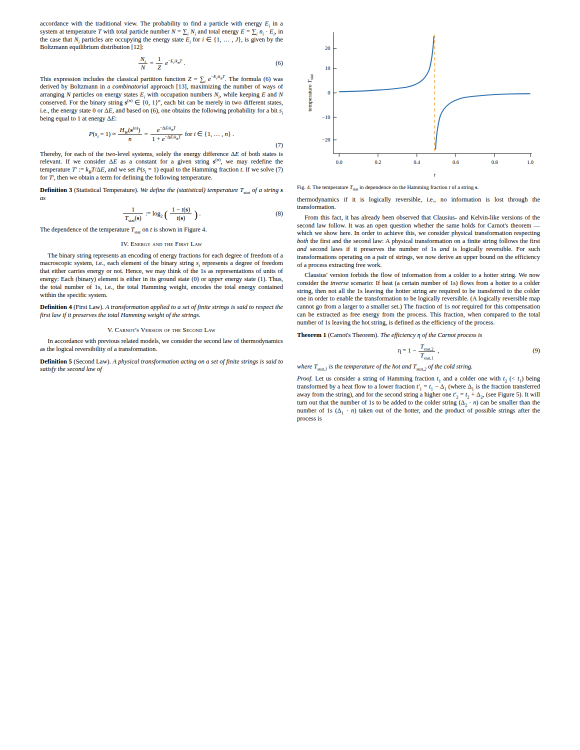accordance with the traditional view. The probability to find a particle with energy Ei in a system at temperature T with total particle number N = ∑i Ni and total energy E = ∑i ni · Ei, in the case that Ni particles are occupying the energy state Ei for i ∈ {1, … , J}, is given by the Boltzmann equilibrium distribution [12]:
Ni N = 1 Z e−Ei/kBT . (6)
This expression includes the classical partition function Z = ∑i e−Ei/kBT. The formula (6) was derived by Boltzmann in a combinatorial approach [13], maximizing the number of ways of arranging N particles on energy states Ei with occupation numbers Ni, while keeping E and N conserved. For the binary string s(n) ∈ {0, 1}n, each bit can be merely in two different states, i.e., the energy state 0 or ΔE, and based on (6), one obtains the following probability for a bit si being equal to 1 at energy ΔE:
P(si = 1) ≈ HW(s(n)) n = e−ΔE/kBT 1 + e−ΔE/kBT for i ∈ {1, … , n} . (7)
Thereby, for each of the two-level systems, solely the energy difference ΔE of both states is relevant. If we consider ΔE as a constant for a given string s(n), we may redefine the temperature T′ := kBT/ΔE, and we set P(si = 1) equal to the Hamming fraction t. If we solve (7) for T′, then we obtain a term for defining the following temperature.
Definition 3 (Statistical Temperature). We define the (statistical) temperature Tstat of a string s as
1 Tstat(s) := log2 ( 1 − t(s) t(s) ) . (8)
The dependence of the temperature Tstat on t is shown in Figure 4.
IV. Energy and the First Law
The binary string represents an encoding of energy fractions for each degree of freedom of a macroscopic system, i.e., each element of the binary string si represents a degree of freedom that either carries energy or not. Hence, we may think of the 1s as representations of units of energy: Each (binary) element is either in its ground state (0) or upper energy state (1). Thus, the total number of 1s, i.e., the total Hamming weight, encodes the total energy contained within the specific system.
Definition 4 (First Law). A transformation applied to a set of finite strings is said to respect the first law if it preserves the total Hamming weight of the strings.
V. Carnot's Version of the Second Law
In accordance with previous related models, we consider the second law of thermodynamics as the logical reversibility of a transformation.
Definition 5 (Second Law). A physical transformation acting on a set of finite strings is said to satisfy the second law of
20 10 0 −10 −20 0.0 0.2 0.4 0.6 0.8 1.0 t temperature Tstat
Fig. 4. The temperature Tstat in dependence on the Hamming fraction t of a string s.
thermodynamics if it is logically reversible, i.e., no information is lost through the transformation.
From this fact, it has already been observed that Clausius- and Kelvin-like versions of the second law follow. It was an open question whether the same holds for Carnot's theorem — which we show here. In order to achieve this, we consider physical transformation respecting both the first and the second law: A physical transformation on a finite string follows the first and second laws if it preserves the number of 1s and is logically reversible. For such transformations operating on a pair of strings, we now derive an upper bound on the efficiency of a process extracting free work.
Clausius' version forbids the flow of information from a colder to a hotter string. We now consider the inverse scenario: If heat (a certain number of 1s) flows from a hotter to a colder string, then not all the 1s leaving the hotter string are required to be transferred to the colder one in order to enable the transformation to be logically reversible. (A logically reversible map cannot go from a larger to a smaller set.) The fraction of 1s not required for this compensation can be extracted as free energy from the process. This fraction, when compared to the total number of 1s leaving the hot string, is defined as the efficiency of the process.
Theorem 1 (Carnot's Theorem). The efficiency η of the Carnot process is
η = 1 − Tstat,2 Tstat,1 , (9)
where Tstat,1 is the temperature of the hot and Tstat,2 of the cold string.
Proof. Let us consider a string of Hamming fraction t1 and a colder one with t2 (< t1) being transformed by a heat flow to a lower fraction t′1 = t1 − Δ1 (where Δ1 is the fraction transferred away from the string), and for the second string a higher one t′2 = t2 + Δ2, (see Figure 5). It will turn out that the number of 1s to be added to the colder string (Δ2 · n) can be smaller than the number of 1s (Δ1 · n) taken out of the hotter, and the product of possible strings after the process is